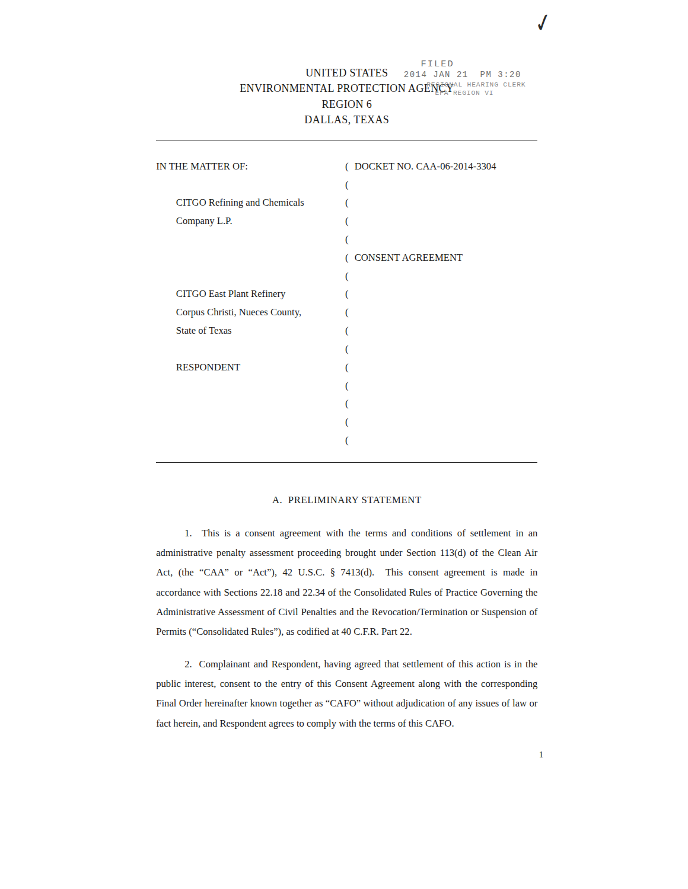✓
FILED
2014 JAN 21 PM 3:20
REGIONAL HEARING CLERK
EPA REGION VI
UNITED STATES
ENVIRONMENTAL PROTECTION AGENCY
REGION 6
DALLAS, TEXAS
| IN THE MATTER OF: | ( | DOCKET NO. CAA-06-2014-3304 |
| | ( | |
| CITGO Refining and Chemicals | ( | |
| Company L.P. | ( | |
| | ( | |
| | ( | CONSENT AGREEMENT |
| | ( | |
| CITGO East Plant Refinery | ( | |
| Corpus Christi, Nueces County, | ( | |
| State of Texas | ( | |
| | ( | |
| RESPONDENT | ( | |
| | ( | |
| | ( | |
| | ( | |
| | ( | |
A. PRELIMINARY STATEMENT
1. This is a consent agreement with the terms and conditions of settlement in an administrative penalty assessment proceeding brought under Section 113(d) of the Clean Air Act, (the “CAA” or “Act”), 42 U.S.C. § 7413(d). This consent agreement is made in accordance with Sections 22.18 and 22.34 of the Consolidated Rules of Practice Governing the Administrative Assessment of Civil Penalties and the Revocation/Termination or Suspension of Permits (“Consolidated Rules”), as codified at 40 C.F.R. Part 22.
2. Complainant and Respondent, having agreed that settlement of this action is in the public interest, consent to the entry of this Consent Agreement along with the corresponding Final Order hereinafter known together as “CAFO” without adjudication of any issues of law or fact herein, and Respondent agrees to comply with the terms of this CAFO.
1